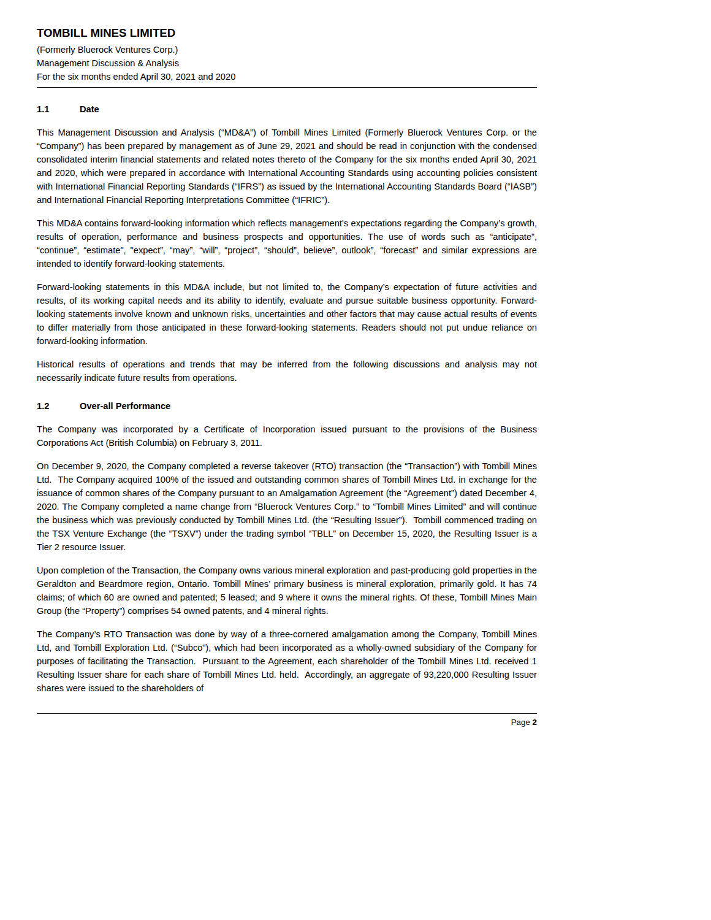TOMBILL MINES LIMITED
(Formerly Bluerock Ventures Corp.)
Management Discussion & Analysis
For the six months ended April 30, 2021 and 2020
1.1 Date
This Management Discussion and Analysis (“MD&A”) of Tombill Mines Limited (Formerly Bluerock Ventures Corp. or the “Company”) has been prepared by management as of June 29, 2021 and should be read in conjunction with the condensed consolidated interim financial statements and related notes thereto of the Company for the six months ended April 30, 2021 and 2020, which were prepared in accordance with International Accounting Standards using accounting policies consistent with International Financial Reporting Standards (“IFRS”) as issued by the International Accounting Standards Board (“IASB”) and International Financial Reporting Interpretations Committee (“IFRIC”).
This MD&A contains forward-looking information which reflects management's expectations regarding the Company’s growth, results of operation, performance and business prospects and opportunities. The use of words such as “anticipate”, “continue”, “estimate", "expect”, “may”, “will”, “project”, “should”, believe”, outlook”, “forecast” and similar expressions are intended to identify forward-looking statements.
Forward-looking statements in this MD&A include, but not limited to, the Company’s expectation of future activities and results, of its working capital needs and its ability to identify, evaluate and pursue suitable business opportunity. Forward-looking statements involve known and unknown risks, uncertainties and other factors that may cause actual results of events to differ materially from those anticipated in these forward-looking statements. Readers should not put undue reliance on forward-looking information.
Historical results of operations and trends that may be inferred from the following discussions and analysis may not necessarily indicate future results from operations.
1.2 Over-all Performance
The Company was incorporated by a Certificate of Incorporation issued pursuant to the provisions of the Business Corporations Act (British Columbia) on February 3, 2011.
On December 9, 2020, the Company completed a reverse takeover (RTO) transaction (the “Transaction”) with Tombill Mines Ltd. The Company acquired 100% of the issued and outstanding common shares of Tombill Mines Ltd. in exchange for the issuance of common shares of the Company pursuant to an Amalgamation Agreement (the “Agreement”) dated December 4, 2020. The Company completed a name change from “Bluerock Ventures Corp.” to “Tombill Mines Limited” and will continue the business which was previously conducted by Tombill Mines Ltd. (the “Resulting Issuer”). Tombill commenced trading on the TSX Venture Exchange (the “TSXV”) under the trading symbol “TBLL” on December 15, 2020, the Resulting Issuer is a Tier 2 resource Issuer.
Upon completion of the Transaction, the Company owns various mineral exploration and past-producing gold properties in the Geraldton and Beardmore region, Ontario. Tombill Mines’ primary business is mineral exploration, primarily gold. It has 74 claims; of which 60 are owned and patented; 5 leased; and 9 where it owns the mineral rights. Of these, Tombill Mines Main Group (the “Property”) comprises 54 owned patents, and 4 mineral rights.
The Company’s RTO Transaction was done by way of a three-cornered amalgamation among the Company, Tombill Mines Ltd, and Tombill Exploration Ltd. (“Subco”), which had been incorporated as a wholly-owned subsidiary of the Company for purposes of facilitating the Transaction. Pursuant to the Agreement, each shareholder of the Tombill Mines Ltd. received 1 Resulting Issuer share for each share of Tombill Mines Ltd. held. Accordingly, an aggregate of 93,220,000 Resulting Issuer shares were issued to the shareholders of
Page 2